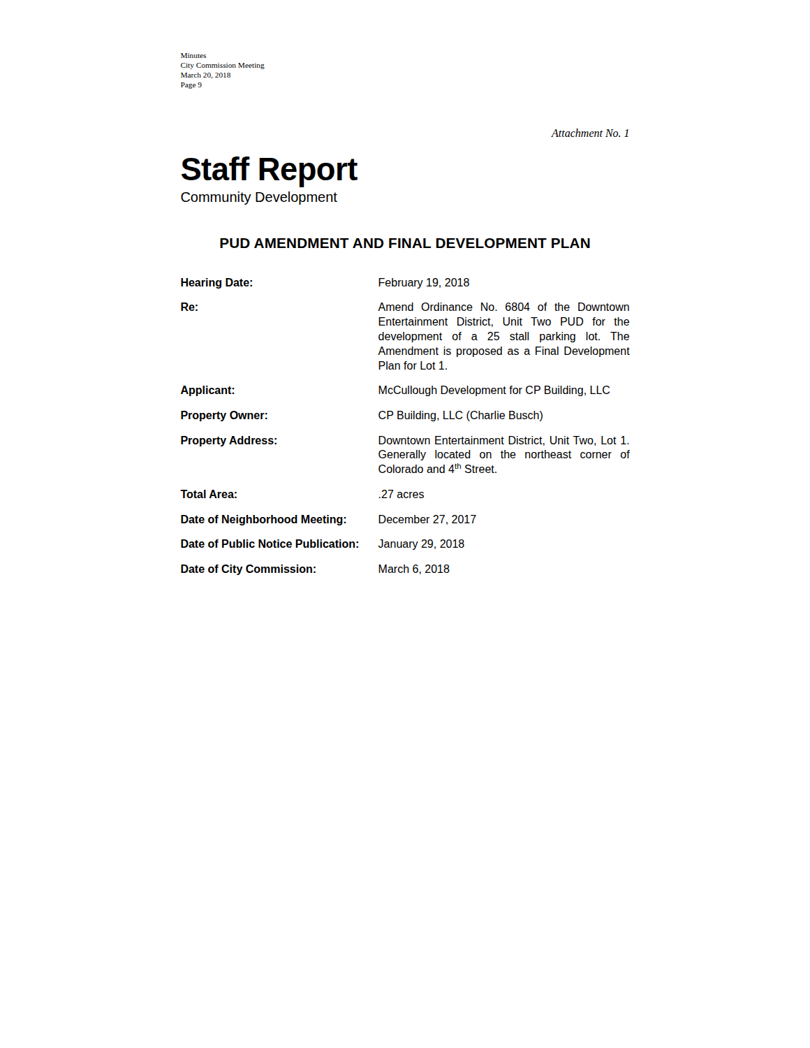Minutes
City Commission Meeting
March 20, 2018
Page 9
Attachment No. 1
Staff Report
Community Development
PUD AMENDMENT AND FINAL DEVELOPMENT PLAN
| Hearing Date: | February 19, 2018 |
| Re: | Amend Ordinance No. 6804 of the Downtown Entertainment District, Unit Two PUD for the development of a 25 stall parking lot. The Amendment is proposed as a Final Development Plan for Lot 1. |
| Applicant: | McCullough Development for CP Building, LLC |
| Property Owner: | CP Building, LLC (Charlie Busch) |
| Property Address: | Downtown Entertainment District, Unit Two, Lot 1. Generally located on the northeast corner of Colorado and 4 th Street. |
| Total Area: | .27 acres |
| Date of Neighborhood Meeting: | December 27, 2017 |
| Date of Public Notice Publication: | January 29, 2018 |
| Date of City Commission: | March 6, 2018 |